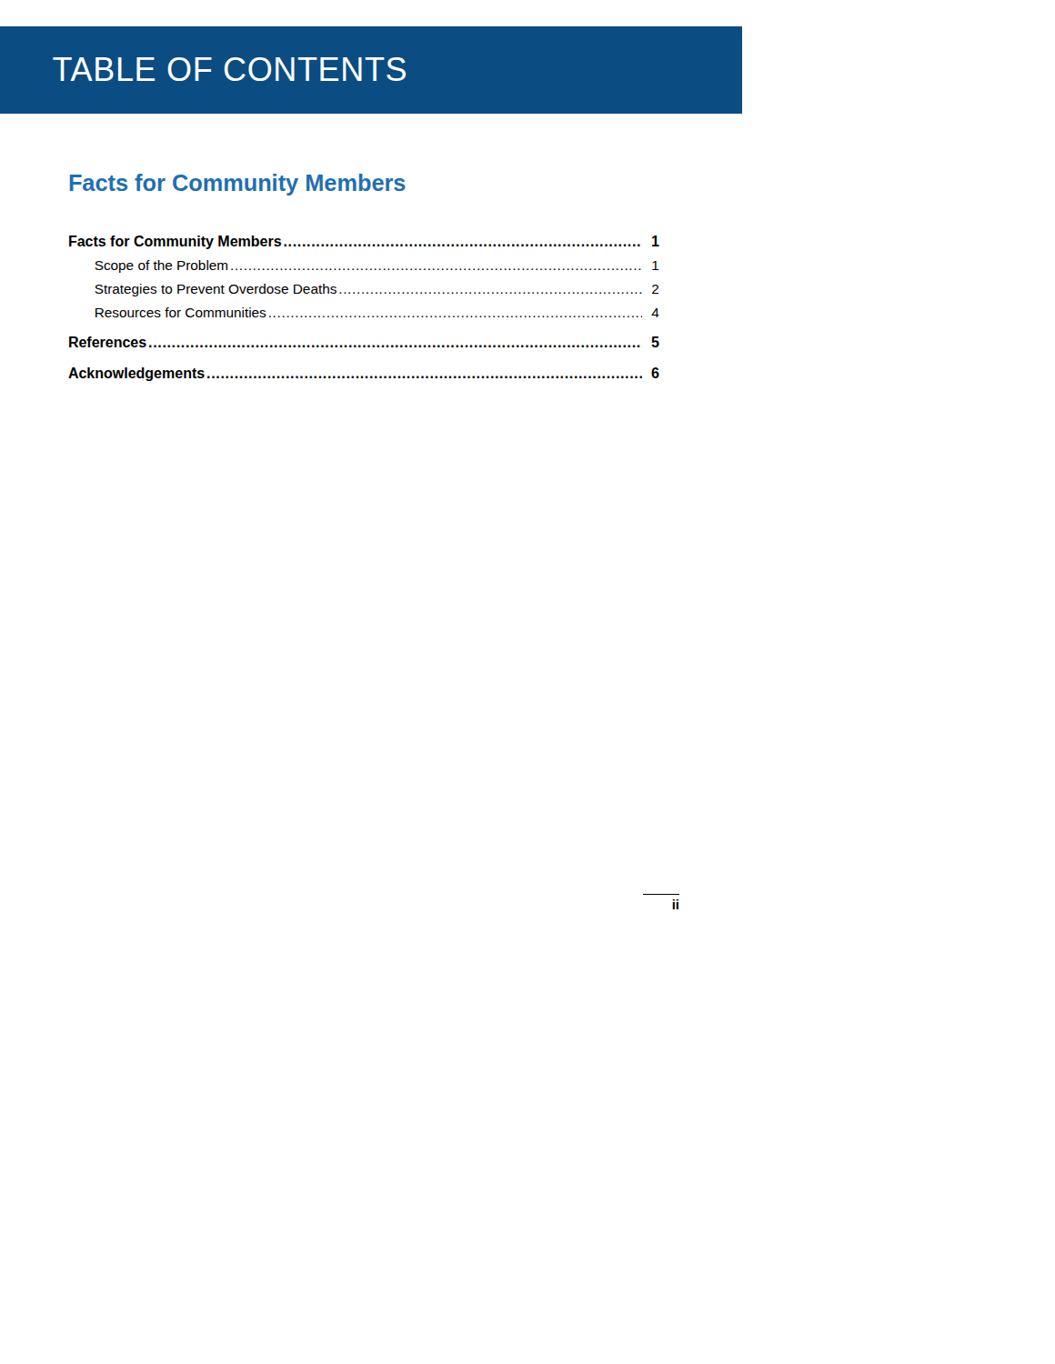TABLE OF CONTENTS
Facts for Community Members
Facts for Community Members .................................................................................................. 1
Scope of the Problem ......................................................................................................... 1
Strategies to Prevent Overdose Deaths .............................................................................. 2
Resources for Communities .................................................................................................. 4
References .................................................................................................................. 5
Acknowledgements .................................................................................................. 6
ii